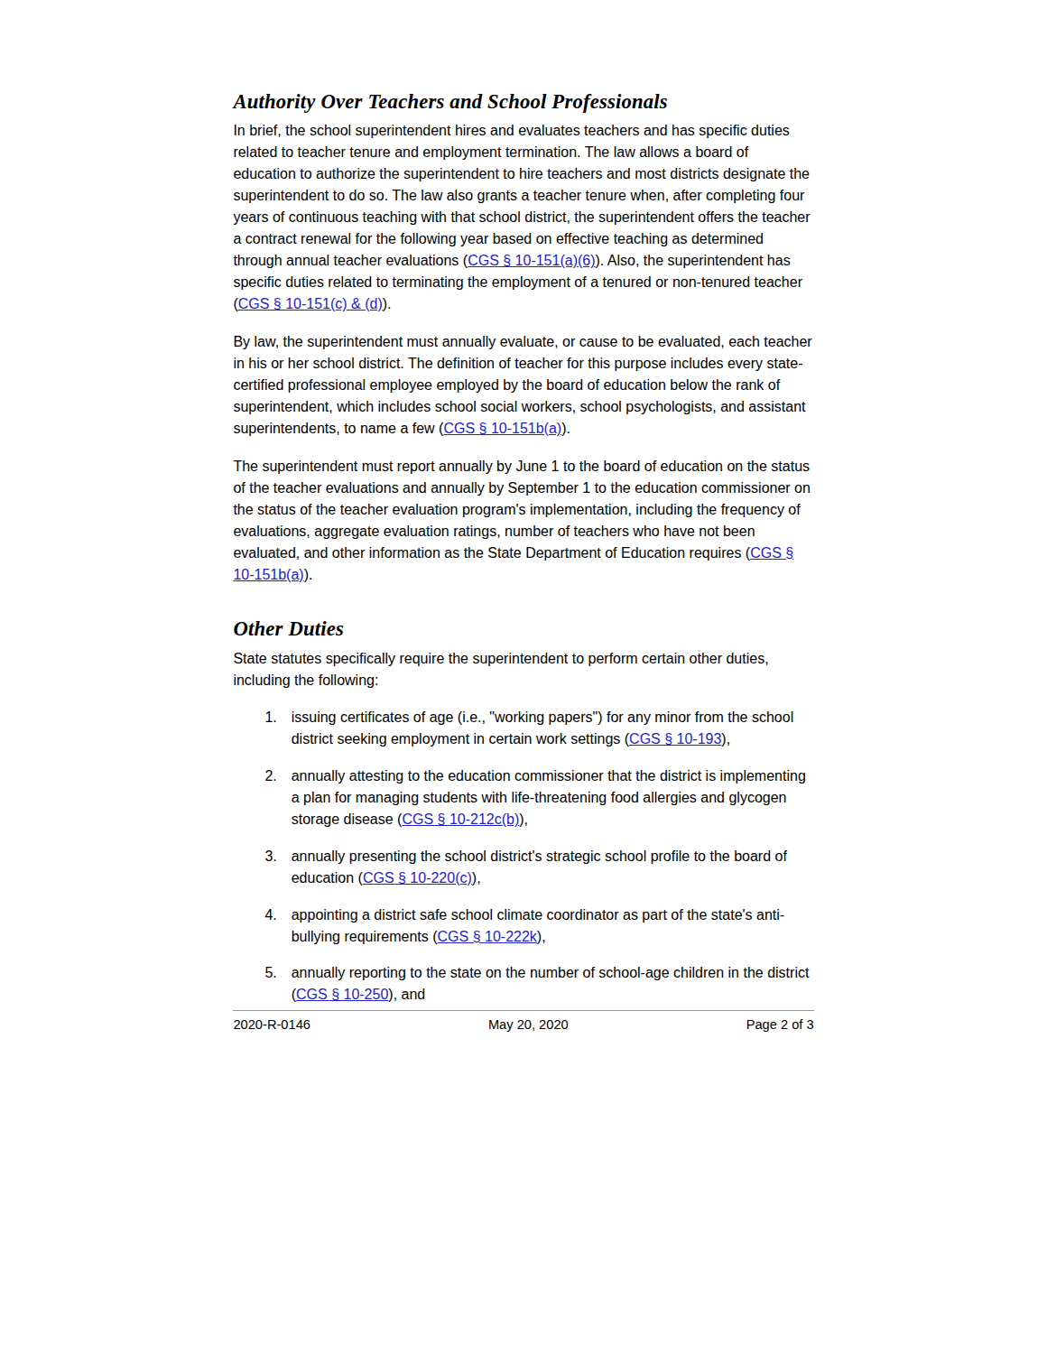Authority Over Teachers and School Professionals
In brief, the school superintendent hires and evaluates teachers and has specific duties related to teacher tenure and employment termination. The law allows a board of education to authorize the superintendent to hire teachers and most districts designate the superintendent to do so. The law also grants a teacher tenure when, after completing four years of continuous teaching with that school district, the superintendent offers the teacher a contract renewal for the following year based on effective teaching as determined through annual teacher evaluations (CGS § 10-151(a)(6)). Also, the superintendent has specific duties related to terminating the employment of a tenured or non-tenured teacher (CGS § 10-151(c) & (d)).
By law, the superintendent must annually evaluate, or cause to be evaluated, each teacher in his or her school district. The definition of teacher for this purpose includes every state-certified professional employee employed by the board of education below the rank of superintendent, which includes school social workers, school psychologists, and assistant superintendents, to name a few (CGS § 10-151b(a)).
The superintendent must report annually by June 1 to the board of education on the status of the teacher evaluations and annually by September 1 to the education commissioner on the status of the teacher evaluation program's implementation, including the frequency of evaluations, aggregate evaluation ratings, number of teachers who have not been evaluated, and other information as the State Department of Education requires (CGS § 10-151b(a)).
Other Duties
State statutes specifically require the superintendent to perform certain other duties, including the following:
issuing certificates of age (i.e., "working papers") for any minor from the school district seeking employment in certain work settings (CGS § 10-193),
annually attesting to the education commissioner that the district is implementing a plan for managing students with life-threatening food allergies and glycogen storage disease (CGS § 10-212c(b)),
annually presenting the school district's strategic school profile to the board of education (CGS § 10-220(c)),
appointing a district safe school climate coordinator as part of the state's anti-bullying requirements (CGS § 10-222k),
annually reporting to the state on the number of school-age children in the district (CGS § 10-250), and
2020-R-0146 May 20, 2020 Page 2 of 3